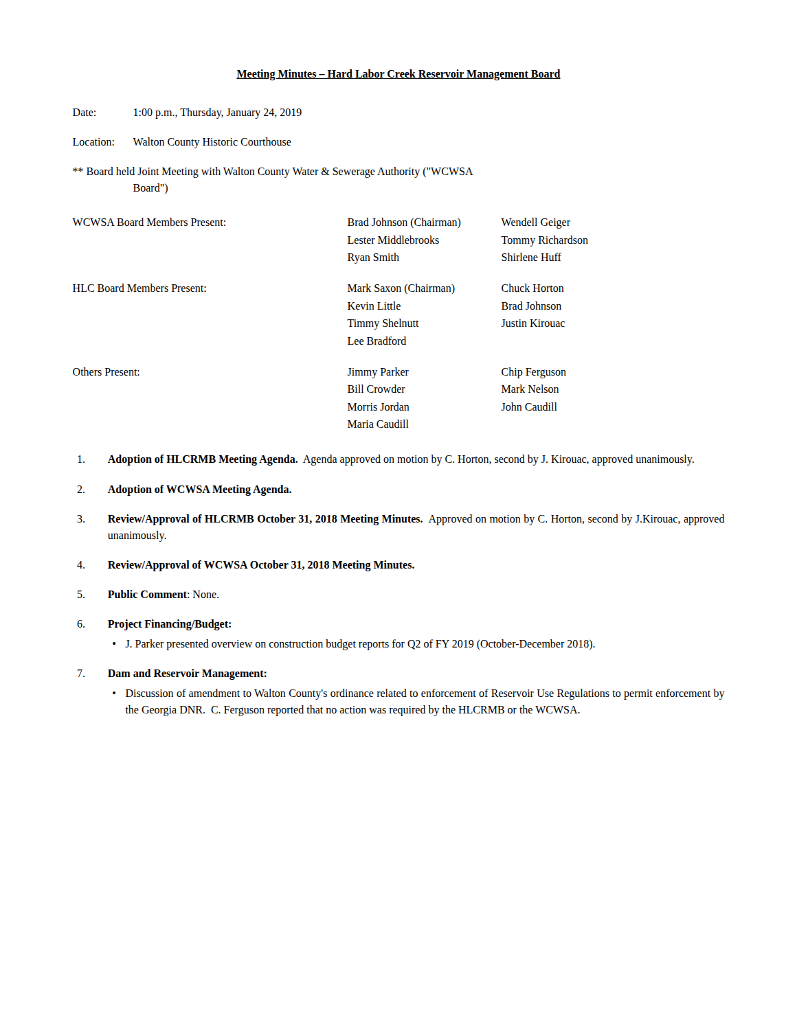Meeting Minutes – Hard Labor Creek Reservoir Management Board
Date: 1:00 p.m., Thursday, January 24, 2019
Location: Walton County Historic Courthouse
** Board held Joint Meeting with Walton County Water & Sewerage Authority ("WCWSA Board")
| WCWSA Board Members Present: | Brad Johnson (Chairman) | Wendell Geiger |
| | Lester Middlebrooks | Tommy Richardson |
| | Ryan Smith | Shirlene Huff |
| HLC Board Members Present: | Mark Saxon (Chairman) | Chuck Horton |
| | Kevin Little | Brad Johnson |
| | Timmy Shelnutt | Justin Kirouac |
| | Lee Bradford | |
| Others Present: | Jimmy Parker | Chip Ferguson |
| | Bill Crowder | Mark Nelson |
| | Morris Jordan | John Caudill |
| | Maria Caudill | |
Adoption of HLCRMB Meeting Agenda. Agenda approved on motion by C. Horton, second by J. Kirouac, approved unanimously.
Adoption of WCWSA Meeting Agenda.
Review/Approval of HLCRMB October 31, 2018 Meeting Minutes. Approved on motion by C. Horton, second by J.Kirouac, approved unanimously.
Review/Approval of WCWSA October 31, 2018 Meeting Minutes.
Public Comment: None.
Project Financing/Budget:
J. Parker presented overview on construction budget reports for Q2 of FY 2019 (October-December 2018).
Dam and Reservoir Management:
Discussion of amendment to Walton County's ordinance related to enforcement of Reservoir Use Regulations to permit enforcement by the Georgia DNR. C. Ferguson reported that no action was required by the HLCRMB or the WCWSA.